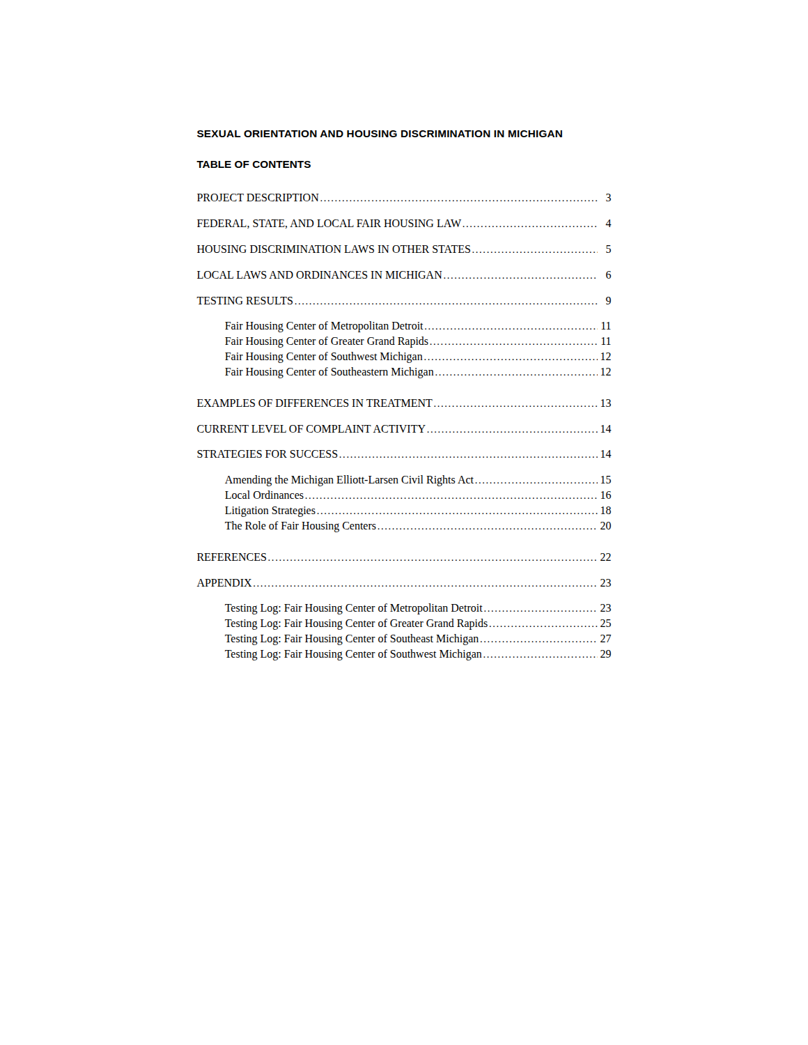Sexual Orientation and Housing Discrimination in Michigan
Table of Contents
PROJECT DESCRIPTION .......................................................................................................... 3
FEDERAL, STATE, AND LOCAL FAIR HOUSING LAW ....................................................... 4
HOUSING DISCRIMINATION LAWS IN OTHER STATES .................................................... 5
LOCAL LAWS AND ORDINANCES IN MICHIGAN ............................................................. 6
TESTING RESULTS ................................................................................................................. 9
Fair Housing Center of Metropolitan Detroit ....................................................................... 11
Fair Housing Center of Greater Grand Rapids ..................................................................... 11
Fair Housing Center of Southwest Michigan ....................................................................... 12
Fair Housing Center of Southeastern Michigan ................................................................... 12
EXAMPLES OF DIFFERENCES IN TREATMENT ............................................................... 13
CURRENT LEVEL OF COMPLAINT ACTIVITY ..................................................................... 14
STRATEGIES FOR SUCCESS .................................................................................................. 14
Amending the Michigan Elliott-Larsen Civil Rights Act ..................................................... 15
Local Ordinances ............................................................................................................. 16
Litigation Strategies .......................................................................................................... 18
The Role of Fair Housing Centers ......................................................................................... 20
REFERENCES .............................................................................................................................. 22
APPENDIX .................................................................................................................................... 23
Testing Log: Fair Housing Center of Metropolitan Detroit ................................................. 23
Testing Log: Fair Housing Center of Greater Grand Rapids ............................................... 25
Testing Log: Fair Housing Center of Southeast Michigan ................................................... 27
Testing Log: Fair Housing Center of Southwest Michigan .................................................. 29